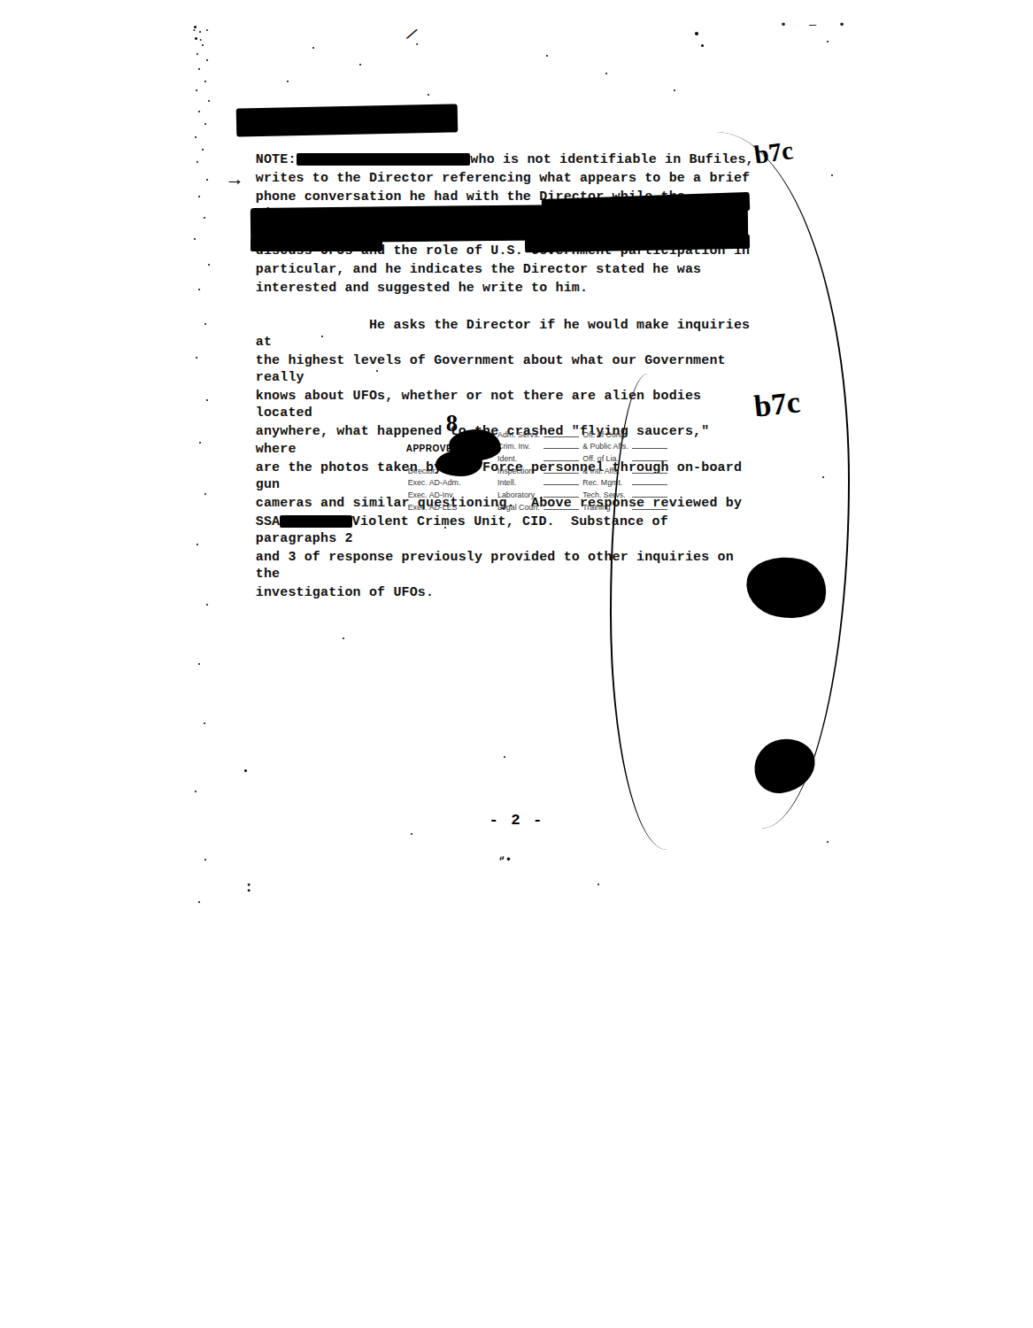. .
.
/
.
• — •
→
b7c
b7c
NOTE: who is not identifiable in Bufiles,
writes to the Director referencing what appears to be a brief
phone conversation he had with the Director while the Director
was visiting his father in Fort Smith. He says he wants to
discuss UFOs and the role of U.S. Government participation in
particular, and he indicates the Director stated he was
interested and suggested he write to him.
He asks the Director if he would make inquiries at
the highest levels of Government about what our Government really
knows about UFOs, whether or not there are alien bodies located
anywhere, what happened to the crashed "flying saucers," where
are the photos taken by Air Force personnel through on-board gun
cameras and similar questioning. Above response reviewed by
SSA Violent Crimes Unit, CID. Substance of paragraphs 2
and 3 of response previously provided to other inquiries on the
investigation of UFOs.
8
| | Adm. Servs. | | Off. of Cong. | |
| | Crim. Inv. | | & Public Affs. | |
| | Ident. | | Off. of Lia. | |
| Director | Inspection | | & Intl. Affs. | |
| Exec. AD-Adm. | Intell. | | Rec. Mgmt. | |
| Exec. AD-Inv. | Laboratory | | Tech. Servs. | |
| Exec. AD-LES | Legal Coun. | | Training | |
APPROVED:
- 2 -
“•
: